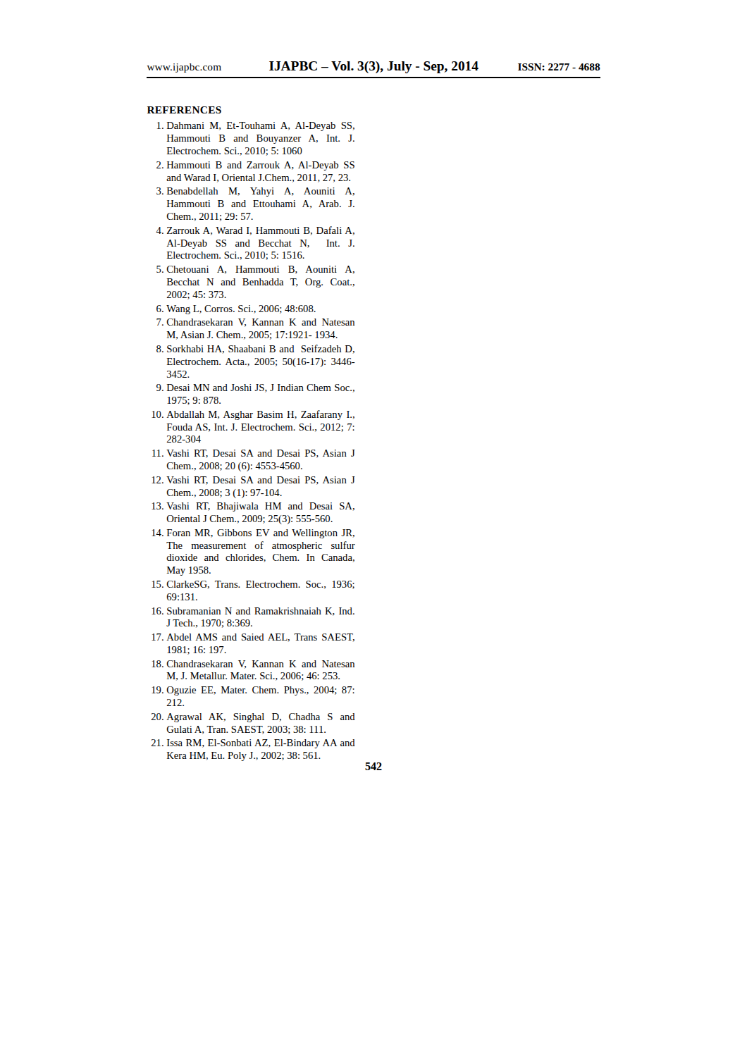www.ijapbc.com IJAPBC – Vol. 3(3), July - Sep, 2014 ISSN: 2277 - 4688
REFERENCES
Dahmani M, Et-Touhami A, Al-Deyab SS, Hammouti B and Bouyanzer A, Int. J. Electrochem. Sci., 2010; 5: 1060
Hammouti B and Zarrouk A, Al-Deyab SS and Warad I, Oriental J.Chem., 2011, 27, 23.
Benabdellah M, Yahyi A, Aouniti A, Hammouti B and Ettouhami A, Arab. J. Chem., 2011; 29: 57.
Zarrouk A, Warad I, Hammouti B, Dafali A, Al-Deyab SS and Becchat N, Int. J. Electrochem. Sci., 2010; 5: 1516.
Chetouani A, Hammouti B, Aouniti A, Becchat N and Benhadda T, Org. Coat., 2002; 45: 373.
Wang L, Corros. Sci., 2006; 48:608.
Chandrasekaran V, Kannan K and Natesan M, Asian J. Chem., 2005; 17:1921- 1934.
Sorkhabi HA, Shaabani B and Seifzadeh D, Electrochem. Acta., 2005; 50(16-17): 3446-3452.
Desai MN and Joshi JS, J Indian Chem Soc., 1975; 9: 878.
Abdallah M, Asghar Basim H, Zaafarany I., Fouda AS, Int. J. Electrochem. Sci., 2012; 7: 282-304
Vashi RT, Desai SA and Desai PS, Asian J Chem., 2008; 20 (6): 4553-4560.
Vashi RT, Desai SA and Desai PS, Asian J Chem., 2008; 3 (1): 97-104.
Vashi RT, Bhajiwala HM and Desai SA, Oriental J Chem., 2009; 25(3): 555-560.
Foran MR, Gibbons EV and Wellington JR, The measurement of atmospheric sulfur dioxide and chlorides, Chem. In Canada, May 1958.
ClarkeSG, Trans. Electrochem. Soc., 1936; 69:131.
Subramanian N and Ramakrishnaiah K, Ind. J Tech., 1970; 8:369.
Abdel AMS and Saied AEL, Trans SAEST, 1981; 16: 197.
Chandrasekaran V, Kannan K and Natesan M, J. Metallur. Mater. Sci., 2006; 46: 253.
Oguzie EE, Mater. Chem. Phys., 2004; 87: 212.
Agrawal AK, Singhal D, Chadha S and Gulati A, Tran. SAEST, 2003; 38: 111.
Issa RM, El-Sonbati AZ, El-Bindary AA and Kera HM, Eu. Poly J., 2002; 38: 561.
542